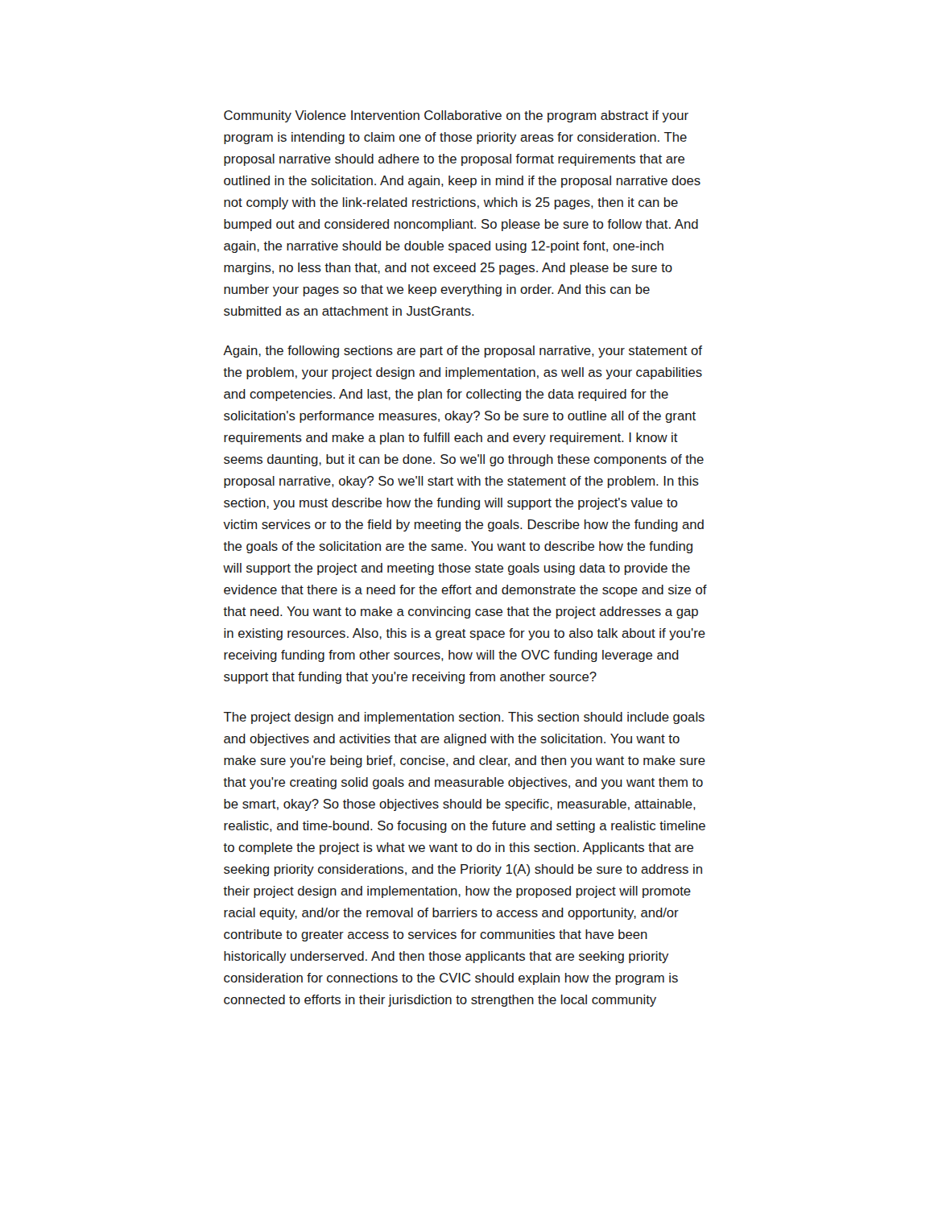Community Violence Intervention Collaborative on the program abstract if your program is intending to claim one of those priority areas for consideration. The proposal narrative should adhere to the proposal format requirements that are outlined in the solicitation. And again, keep in mind if the proposal narrative does not comply with the link-related restrictions, which is 25 pages, then it can be bumped out and considered noncompliant. So please be sure to follow that. And again, the narrative should be double spaced using 12-point font, one-inch margins, no less than that, and not exceed 25 pages. And please be sure to number your pages so that we keep everything in order. And this can be submitted as an attachment in JustGrants.
Again, the following sections are part of the proposal narrative, your statement of the problem, your project design and implementation, as well as your capabilities and competencies. And last, the plan for collecting the data required for the solicitation's performance measures, okay? So be sure to outline all of the grant requirements and make a plan to fulfill each and every requirement. I know it seems daunting, but it can be done. So we'll go through these components of the proposal narrative, okay? So we'll start with the statement of the problem. In this section, you must describe how the funding will support the project's value to victim services or to the field by meeting the goals. Describe how the funding and the goals of the solicitation are the same. You want to describe how the funding will support the project and meeting those state goals using data to provide the evidence that there is a need for the effort and demonstrate the scope and size of that need. You want to make a convincing case that the project addresses a gap in existing resources. Also, this is a great space for you to also talk about if you're receiving funding from other sources, how will the OVC funding leverage and support that funding that you're receiving from another source?
The project design and implementation section. This section should include goals and objectives and activities that are aligned with the solicitation. You want to make sure you're being brief, concise, and clear, and then you want to make sure that you're creating solid goals and measurable objectives, and you want them to be smart, okay? So those objectives should be specific, measurable, attainable, realistic, and time-bound. So focusing on the future and setting a realistic timeline to complete the project is what we want to do in this section. Applicants that are seeking priority considerations, and the Priority 1(A) should be sure to address in their project design and implementation, how the proposed project will promote racial equity, and/or the removal of barriers to access and opportunity, and/or contribute to greater access to services for communities that have been historically underserved. And then those applicants that are seeking priority consideration for connections to the CVIC should explain how the program is connected to efforts in their jurisdiction to strengthen the local community